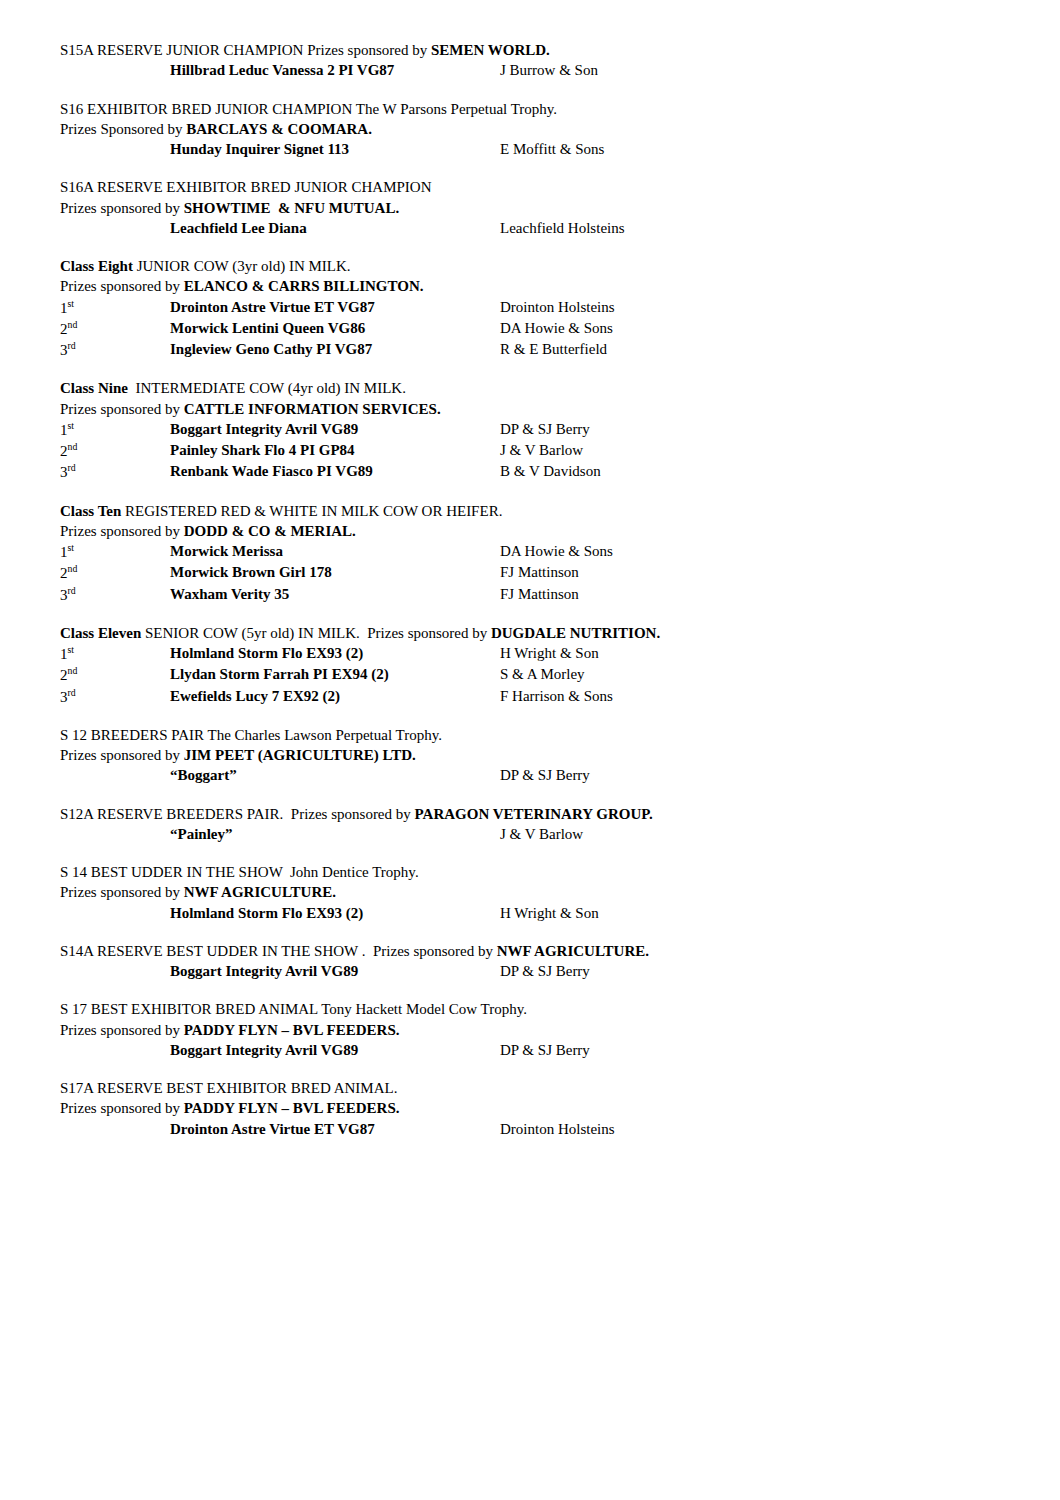S15A RESERVE JUNIOR CHAMPION Prizes sponsored by SEMEN WORLD.
Hillbrad Leduc Vanessa 2 PI VG87 J Burrow & Son
S16 EXHIBITOR BRED JUNIOR CHAMPION The W Parsons Perpetual Trophy.
Prizes Sponsored by BARCLAYS & COOMARA.
Hunday Inquirer Signet 113 E Moffitt & Sons
S16A RESERVE EXHIBITOR BRED JUNIOR CHAMPION
Prizes sponsored by SHOWTIME & NFU MUTUAL.
Leachfield Lee Diana Leachfield Holsteins
Class Eight JUNIOR COW (3yr old) IN MILK.
Prizes sponsored by ELANCO & CARRS BILLINGTON.
1st Drointon Astre Virtue ET VG87 Drointon Holsteins
2nd Morwick Lentini Queen VG86 DA Howie & Sons
3rd Ingleview Geno Cathy PI VG87 R & E Butterfield
Class Nine INTERMEDIATE COW (4yr old) IN MILK.
Prizes sponsored by CATTLE INFORMATION SERVICES.
1st Boggart Integrity Avril VG89 DP & SJ Berry
2nd Painley Shark Flo 4 PI GP84 J & V Barlow
3rd Renbank Wade Fiasco PI VG89 B & V Davidson
Class Ten REGISTERED RED & WHITE IN MILK COW OR HEIFER.
Prizes sponsored by DODD & CO & MERIAL.
1st Morwick Merissa DA Howie & Sons
2nd Morwick Brown Girl 178 FJ Mattinson
3rd Waxham Verity 35 FJ Mattinson
Class Eleven SENIOR COW (5yr old) IN MILK. Prizes sponsored by DUGDALE NUTRITION.
1st Holmland Storm Flo EX93 (2) H Wright & Son
2nd Llydan Storm Farrah PI EX94 (2) S & A Morley
3rd Ewefields Lucy 7 EX92 (2) F Harrison & Sons
S 12 BREEDERS PAIR The Charles Lawson Perpetual Trophy.
Prizes sponsored by JIM PEET (AGRICULTURE) LTD.
“Boggart”DP & SJ Berry
S12A RESERVE BREEDERS PAIR. Prizes sponsored by PARAGON VETERINARY GROUP.
“Painley”J & V Barlow
S 14 BEST UDDER IN THE SHOW John Dentice Trophy.
Prizes sponsored by NWF AGRICULTURE.
Holmland Storm Flo EX93 (2) H Wright & Son
S14A RESERVE BEST UDDER IN THE SHOW . Prizes sponsored by NWF AGRICULTURE.
Boggart Integrity Avril VG89 DP & SJ Berry
S 17 BEST EXHIBITOR BRED ANIMAL Tony Hackett Model Cow Trophy.
Prizes sponsored by PADDY FLYN – BVL FEEDERS.
Boggart Integrity Avril VG89 DP & SJ Berry
S17A RESERVE BEST EXHIBITOR BRED ANIMAL.
Prizes sponsored by PADDY FLYN – BVL FEEDERS.
Drointon Astre Virtue ET VG87 Drointon Holsteins